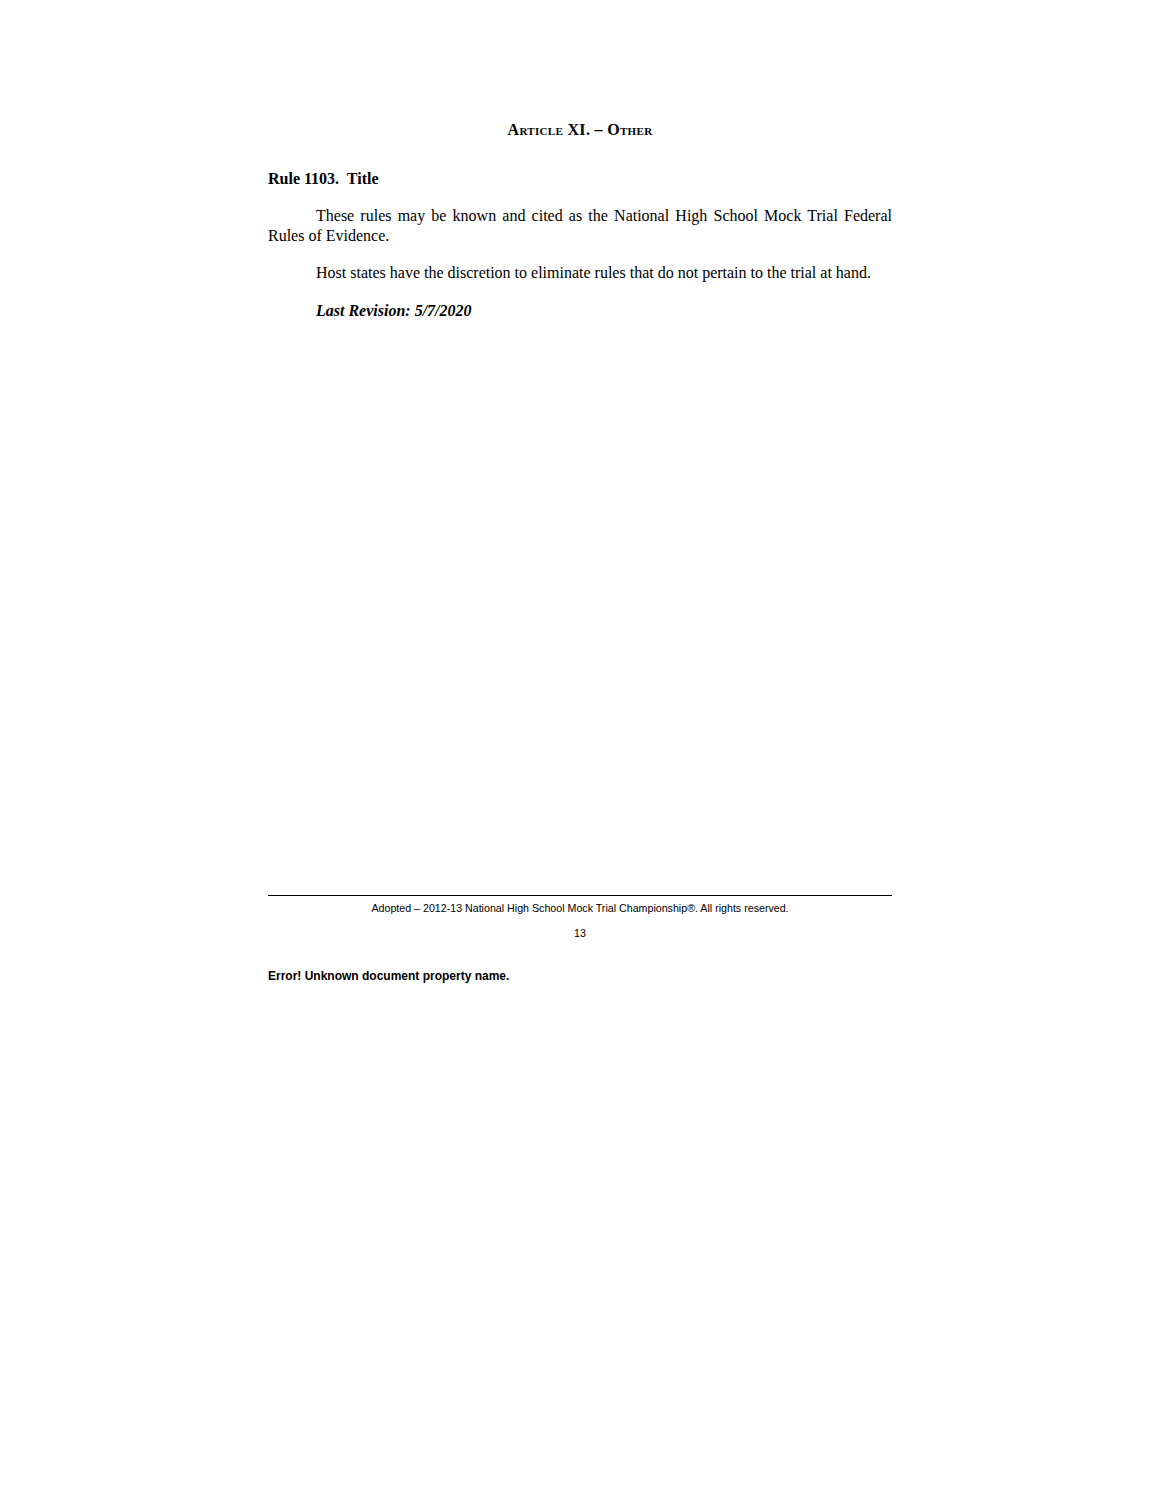Article XI. – Other
Rule 1103. Title
These rules may be known and cited as the National High School Mock Trial Federal Rules of Evidence.
Host states have the discretion to eliminate rules that do not pertain to the trial at hand.
Last Revision: 5/7/2020
Adopted – 2012-13 National High School Mock Trial Championship®. All rights reserved.
13
Error! Unknown document property name.